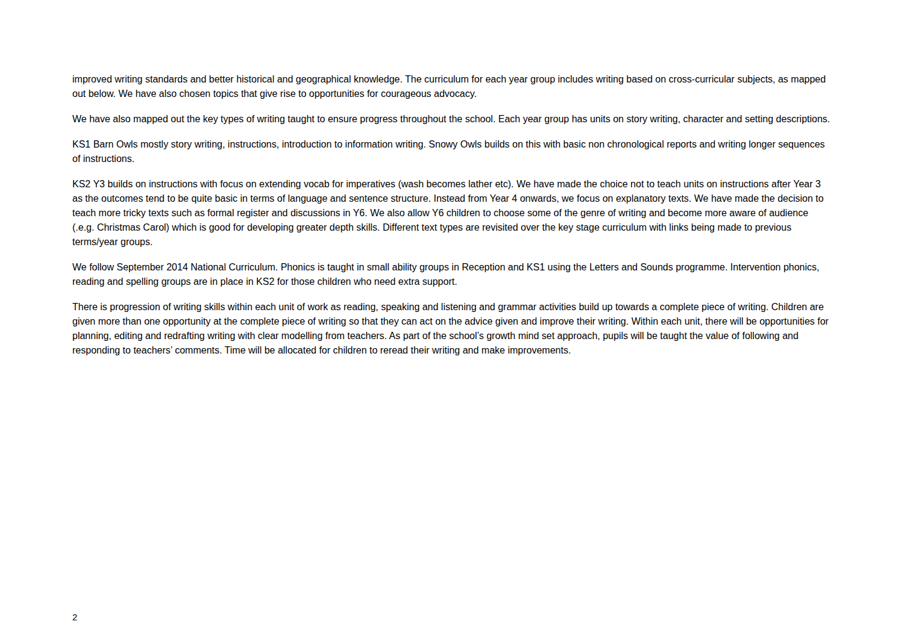improved writing standards and better historical and geographical knowledge. The curriculum for each year group includes writing based on cross-curricular subjects, as mapped out below. We have also chosen topics that give rise to opportunities for courageous advocacy.
We have also mapped out the key types of writing taught to ensure progress throughout the school. Each year group has units on story writing, character and setting descriptions.
KS1 Barn Owls mostly story writing, instructions, introduction to information writing. Snowy Owls builds on this with basic non chronological reports and writing longer sequences of instructions.
KS2 Y3 builds on instructions with focus on extending vocab for imperatives (wash becomes lather etc). We have made the choice not to teach units on instructions after Year 3 as the outcomes tend to be quite basic in terms of language and sentence structure. Instead from Year 4 onwards, we focus on explanatory texts. We have made the decision to teach more tricky texts such as formal register and discussions in Y6. We also allow Y6 children to choose some of the genre of writing and become more aware of audience (.e.g. Christmas Carol) which is good for developing greater depth skills. Different text types are revisited over the key stage curriculum with links being made to previous terms/year groups.
We follow September 2014 National Curriculum. Phonics is taught in small ability groups in Reception and KS1 using the Letters and Sounds programme. Intervention phonics, reading and spelling groups are in place in KS2 for those children who need extra support.
There is progression of writing skills within each unit of work as reading, speaking and listening and grammar activities build up towards a complete piece of writing. Children are given more than one opportunity at the complete piece of writing so that they can act on the advice given and improve their writing. Within each unit, there will be opportunities for planning, editing and redrafting writing with clear modelling from teachers. As part of the school’s growth mind set approach, pupils will be taught the value of following and responding to teachers’ comments. Time will be allocated for children to reread their writing and make improvements.
2